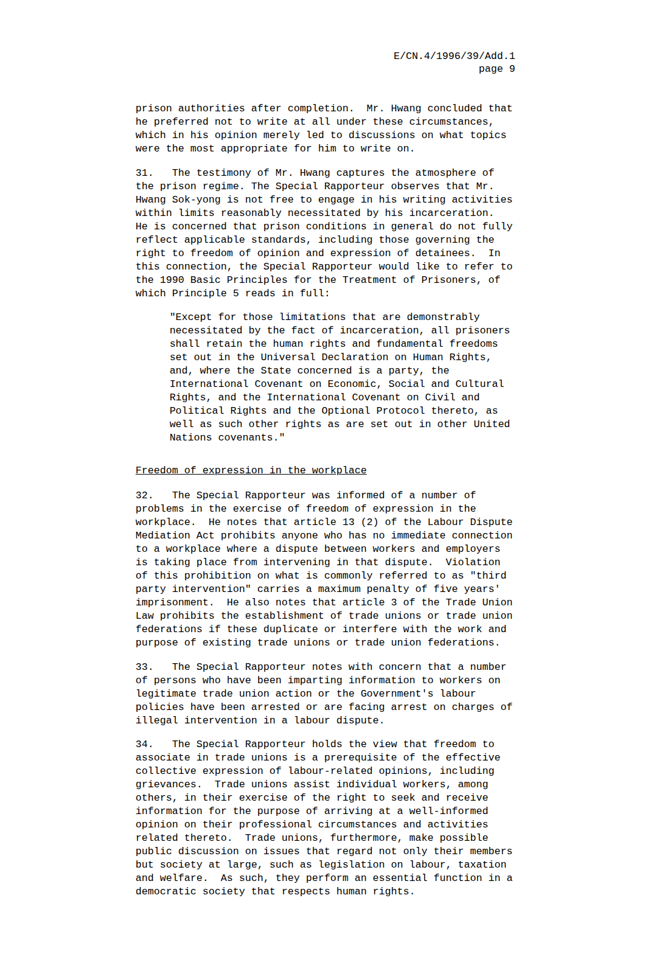E/CN.4/1996/39/Add.1
page 9
prison authorities after completion. Mr. Hwang concluded that he preferred not to write at all under these circumstances, which in his opinion merely led to discussions on what topics were the most appropriate for him to write on.
31. The testimony of Mr. Hwang captures the atmosphere of the prison regime. The Special Rapporteur observes that Mr. Hwang Sok-yong is not free to engage in his writing activities within limits reasonably necessitated by his incarceration. He is concerned that prison conditions in general do not fully reflect applicable standards, including those governing the right to freedom of opinion and expression of detainees. In this connection, the Special Rapporteur would like to refer to the 1990 Basic Principles for the Treatment of Prisoners, of which Principle 5 reads in full:
"Except for those limitations that are demonstrably necessitated by the fact of incarceration, all prisoners shall retain the human rights and fundamental freedoms set out in the Universal Declaration on Human Rights, and, where the State concerned is a party, the International Covenant on Economic, Social and Cultural Rights, and the International Covenant on Civil and Political Rights and the Optional Protocol thereto, as well as such other rights as are set out in other United Nations covenants."
Freedom of expression in the workplace
32. The Special Rapporteur was informed of a number of problems in the exercise of freedom of expression in the workplace. He notes that article 13 (2) of the Labour Dispute Mediation Act prohibits anyone who has no immediate connection to a workplace where a dispute between workers and employers is taking place from intervening in that dispute. Violation of this prohibition on what is commonly referred to as "third party intervention" carries a maximum penalty of five years' imprisonment. He also notes that article 3 of the Trade Union Law prohibits the establishment of trade unions or trade union federations if these duplicate or interfere with the work and purpose of existing trade unions or trade union federations.
33. The Special Rapporteur notes with concern that a number of persons who have been imparting information to workers on legitimate trade union action or the Government's labour policies have been arrested or are facing arrest on charges of illegal intervention in a labour dispute.
34. The Special Rapporteur holds the view that freedom to associate in trade unions is a prerequisite of the effective collective expression of labour-related opinions, including grievances. Trade unions assist individual workers, among others, in their exercise of the right to seek and receive information for the purpose of arriving at a well-informed opinion on their professional circumstances and activities related thereto. Trade unions, furthermore, make possible public discussion on issues that regard not only their members but society at large, such as legislation on labour, taxation and welfare. As such, they perform an essential function in a democratic society that respects human rights.